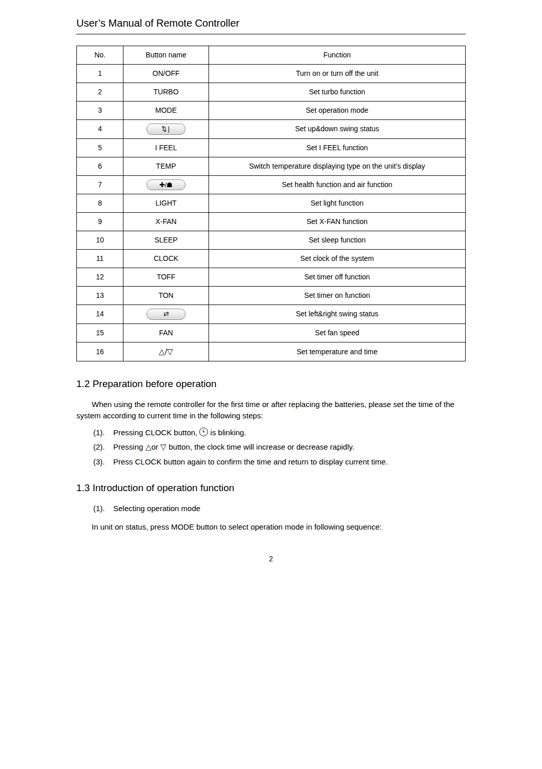User’s Manual of Remote Controller
| No. | Button name | Function |
| --- | --- | --- |
| 1 | ON/OFF | Turn on or turn off the unit |
| 2 | TURBO | Set turbo function |
| 3 | MODE | Set operation mode |
| 4 | ⇅∣ | Set up&down swing status |
| 5 | I FEEL | Set I FEEL function |
| 6 | TEMP | Switch temperature displaying type on the unit’s display |
| 7 | ✚/☗ | Set health function and air function |
| 8 | LIGHT | Set light function |
| 9 | X-FAN | Set X-FAN function |
| 10 | SLEEP | Set sleep function |
| 11 | CLOCK | Set clock of the system |
| 12 | TOFF | Set timer off function |
| 13 | TON | Set timer on function |
| 14 | ⇄ | Set left&right swing status |
| 15 | FAN | Set fan speed |
| 16 | △/▽ | Set temperature and time |
1.2 Preparation before operation
When using the remote controller for the first time or after replacing the batteries, please set the time of the system according to current time in the following steps:
(1). Pressing CLOCK button, is blinking.
(2). Pressing △or ▽ button, the clock time will increase or decrease rapidly.
(3). Press CLOCK button again to confirm the time and return to display current time.
1.3 Introduction of operation function
(1). Selecting operation mode
In unit on status, press MODE button to select operation mode in following sequence:
2